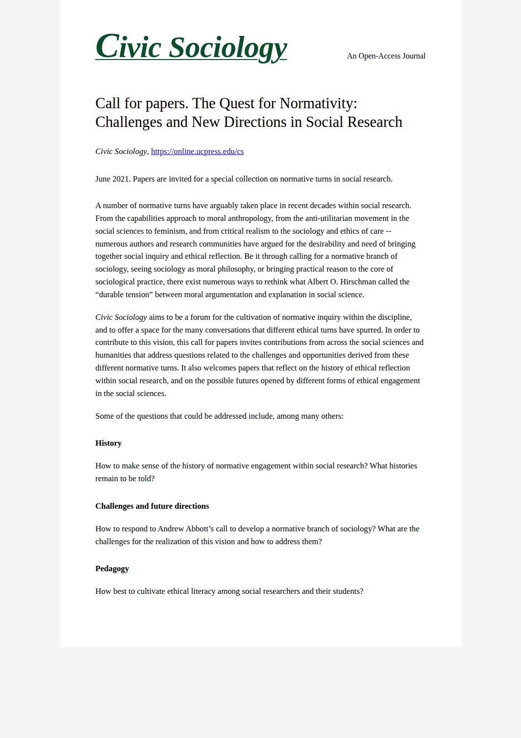Civic Sociology
An Open-Access Journal
Call for papers. The Quest for Normativity: Challenges and New Directions in Social Research
Civic Sociology, https://online.ucpress.edu/cs
June 2021. Papers are invited for a special collection on normative turns in social research.
A number of normative turns have arguably taken place in recent decades within social research. From the capabilities approach to moral anthropology, from the anti-utilitarian movement in the social sciences to feminism, and from critical realism to the sociology and ethics of care -- numerous authors and research communities have argued for the desirability and need of bringing together social inquiry and ethical reflection. Be it through calling for a normative branch of sociology, seeing sociology as moral philosophy, or bringing practical reason to the core of sociological practice, there exist numerous ways to rethink what Albert O. Hirschman called the “durable tension” between moral argumentation and explanation in social science.
Civic Sociology aims to be a forum for the cultivation of normative inquiry within the discipline, and to offer a space for the many conversations that different ethical turns have spurred. In order to contribute to this vision, this call for papers invites contributions from across the social sciences and humanities that address questions related to the challenges and opportunities derived from these different normative turns. It also welcomes papers that reflect on the history of ethical reflection within social research, and on the possible futures opened by different forms of ethical engagement in the social sciences.
Some of the questions that could be addressed include, among many others:
History
How to make sense of the history of normative engagement within social research? What histories remain to be told?
Challenges and future directions
How to respond to Andrew Abbott’s call to develop a normative branch of sociology? What are the challenges for the realization of this vision and how to address them?
Pedagogy
How best to cultivate ethical literacy among social researchers and their students?